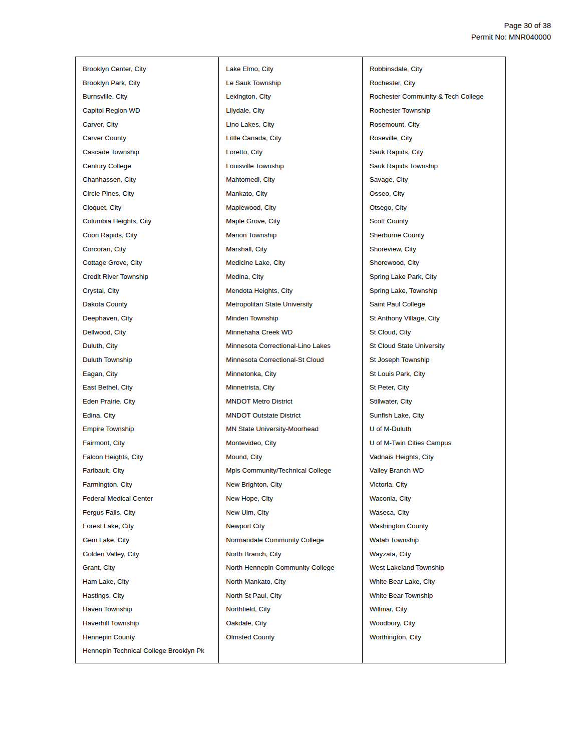Page 30 of 38
Permit No: MNR040000
| Brooklyn Center, City Brooklyn Park, City Burnsville, City Capitol Region WD Carver, City Carver County Cascade Township Century College Chanhassen, City Circle Pines, City Cloquet, City Columbia Heights, City Coon Rapids, City Corcoran, City Cottage Grove, City Credit River Township Crystal, City Dakota County Deephaven, City Dellwood, City Duluth, City Duluth Township Eagan, City East Bethel, City Eden Prairie, City Edina, City Empire Township Fairmont, City Falcon Heights, City Faribault, City Farmington, City Federal Medical Center Fergus Falls, City Forest Lake, City Gem Lake, City Golden Valley, City Grant, City Ham Lake, City Hastings, City Haven Township Haverhill Township Hennepin County Hennepin Technical College Brooklyn Pk | Lake Elmo, City Le Sauk Township Lexington, City Lilydale, City Lino Lakes, City Little Canada, City Loretto, City Louisville Township Mahtomedi, City Mankato, City Maplewood, City Maple Grove, City Marion Township Marshall, City Medicine Lake, City Medina, City Mendota Heights, City Metropolitan State University Minden Township Minnehaha Creek WD Minnesota Correctional-Lino Lakes Minnesota Correctional-St Cloud Minnetonka, City Minnetrista, City MNDOT Metro District MNDOT Outstate District MN State University-Moorhead Montevideo, City Mound, City Mpls Community/Technical College New Brighton, City New Hope, City New Ulm, City Newport City Normandale Community College North Branch, City North Hennepin Community College North Mankato, City North St Paul, City Northfield, City Oakdale, City Olmsted County | Robbinsdale, City Rochester, City Rochester Community & Tech College Rochester Township Rosemount, City Roseville, City Sauk Rapids, City Sauk Rapids Township Savage, City Osseo, City Otsego, City Scott County Sherburne County Shoreview, City Shorewood, City Spring Lake Park, City Spring Lake, Township Saint Paul College St Anthony Village, City St Cloud, City St Cloud State University St Joseph Township St Louis Park, City St Peter, City Stillwater, City Sunfish Lake, City U of M-Duluth U of M-Twin Cities Campus Vadnais Heights, City Valley Branch WD Victoria, City Waconia, City Waseca, City Washington County Watab Township Wayzata, City West Lakeland Township White Bear Lake, City White Bear Township Willmar, City Woodbury, City Worthington, City |